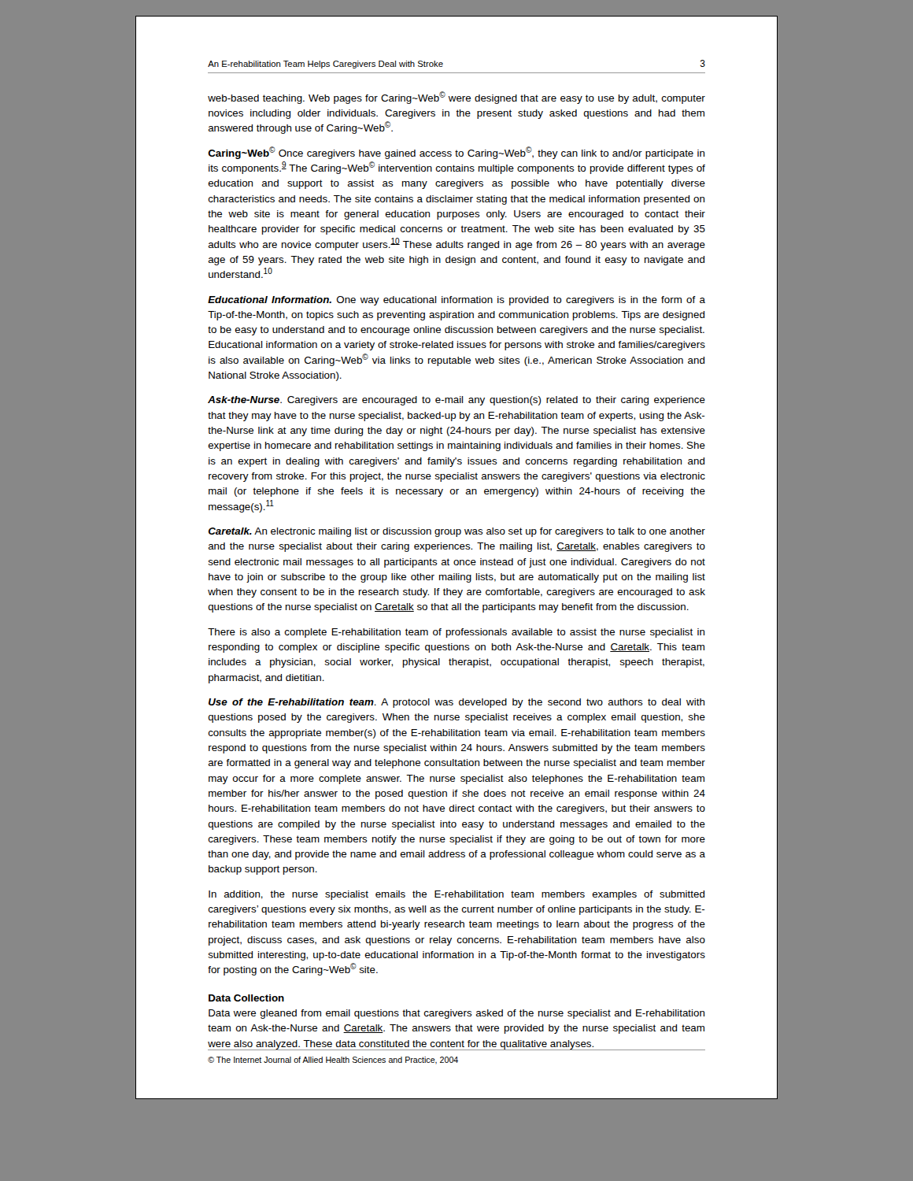An E-rehabilitation Team Helps Caregivers Deal with Stroke 3
web-based teaching. Web pages for Caring~Web© were designed that are easy to use by adult, computer novices including older individuals. Caregivers in the present study asked questions and had them answered through use of Caring~Web©.
Caring~Web© Once caregivers have gained access to Caring~Web©, they can link to and/or participate in its components.9 The Caring~Web© intervention contains multiple components to provide different types of education and support to assist as many caregivers as possible who have potentially diverse characteristics and needs. The site contains a disclaimer stating that the medical information presented on the web site is meant for general education purposes only. Users are encouraged to contact their healthcare provider for specific medical concerns or treatment. The web site has been evaluated by 35 adults who are novice computer users.10 These adults ranged in age from 26 – 80 years with an average age of 59 years. They rated the web site high in design and content, and found it easy to navigate and understand.10
Educational Information. One way educational information is provided to caregivers is in the form of a Tip-of-the-Month, on topics such as preventing aspiration and communication problems. Tips are designed to be easy to understand and to encourage online discussion between caregivers and the nurse specialist. Educational information on a variety of stroke-related issues for persons with stroke and families/caregivers is also available on Caring~Web© via links to reputable web sites (i.e., American Stroke Association and National Stroke Association).
Ask-the-Nurse. Caregivers are encouraged to e-mail any question(s) related to their caring experience that they may have to the nurse specialist, backed-up by an E-rehabilitation team of experts, using the Ask-the-Nurse link at any time during the day or night (24-hours per day). The nurse specialist has extensive expertise in homecare and rehabilitation settings in maintaining individuals and families in their homes. She is an expert in dealing with caregivers' and family's issues and concerns regarding rehabilitation and recovery from stroke. For this project, the nurse specialist answers the caregivers' questions via electronic mail (or telephone if she feels it is necessary or an emergency) within 24-hours of receiving the message(s).11
Caretalk. An electronic mailing list or discussion group was also set up for caregivers to talk to one another and the nurse specialist about their caring experiences. The mailing list, Caretalk, enables caregivers to send electronic mail messages to all participants at once instead of just one individual. Caregivers do not have to join or subscribe to the group like other mailing lists, but are automatically put on the mailing list when they consent to be in the research study. If they are comfortable, caregivers are encouraged to ask questions of the nurse specialist on Caretalk so that all the participants may benefit from the discussion.
There is also a complete E-rehabilitation team of professionals available to assist the nurse specialist in responding to complex or discipline specific questions on both Ask-the-Nurse and Caretalk. This team includes a physician, social worker, physical therapist, occupational therapist, speech therapist, pharmacist, and dietitian.
Use of the E-rehabilitation team. A protocol was developed by the second two authors to deal with questions posed by the caregivers. When the nurse specialist receives a complex email question, she consults the appropriate member(s) of the E-rehabilitation team via email. E-rehabilitation team members respond to questions from the nurse specialist within 24 hours. Answers submitted by the team members are formatted in a general way and telephone consultation between the nurse specialist and team member may occur for a more complete answer. The nurse specialist also telephones the E-rehabilitation team member for his/her answer to the posed question if she does not receive an email response within 24 hours. E-rehabilitation team members do not have direct contact with the caregivers, but their answers to questions are compiled by the nurse specialist into easy to understand messages and emailed to the caregivers. These team members notify the nurse specialist if they are going to be out of town for more than one day, and provide the name and email address of a professional colleague whom could serve as a backup support person.
In addition, the nurse specialist emails the E-rehabilitation team members examples of submitted caregivers’ questions every six months, as well as the current number of online participants in the study. E-rehabilitation team members attend bi-yearly research team meetings to learn about the progress of the project, discuss cases, and ask questions or relay concerns. E-rehabilitation team members have also submitted interesting, up-to-date educational information in a Tip-of-the-Month format to the investigators for posting on the Caring~Web© site.
Data Collection
Data were gleaned from email questions that caregivers asked of the nurse specialist and E-rehabilitation team on Ask-the-Nurse and Caretalk. The answers that were provided by the nurse specialist and team were also analyzed. These data constituted the content for the qualitative analyses.
© The Internet Journal of Allied Health Sciences and Practice, 2004